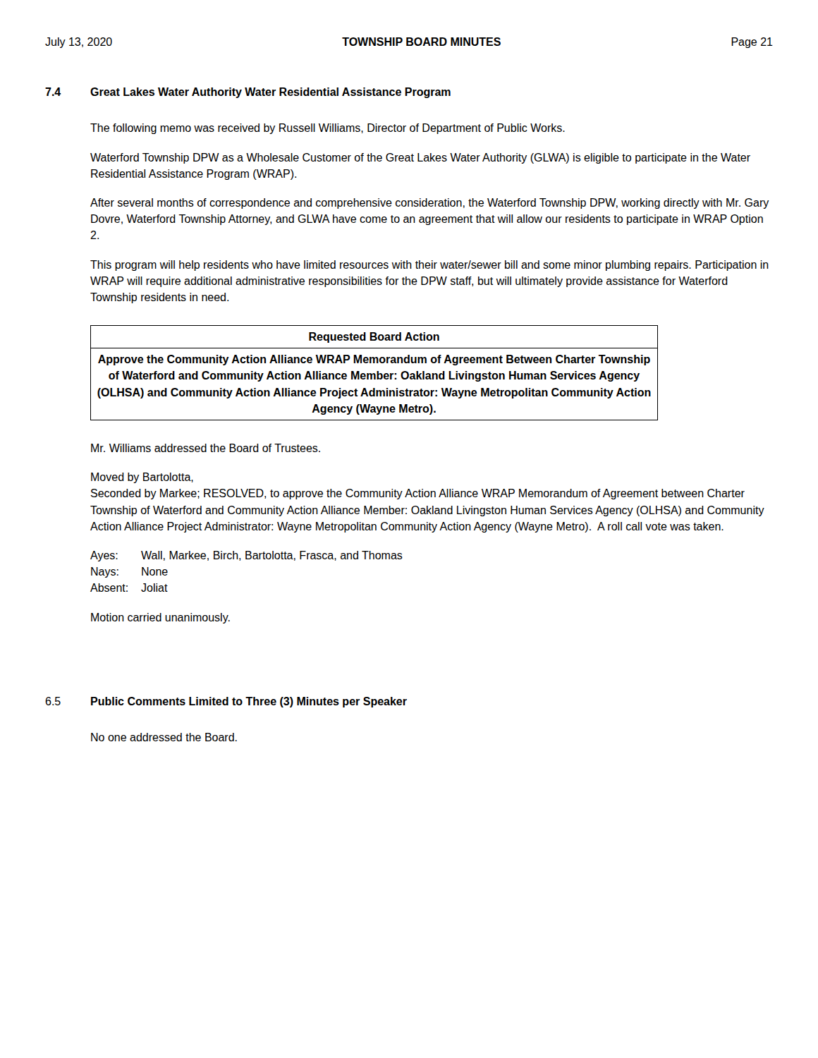July 13, 2020
TOWNSHIP BOARD MINUTES
Page 21
7.4 Great Lakes Water Authority Water Residential Assistance Program
The following memo was received by Russell Williams, Director of Department of Public Works.
Waterford Township DPW as a Wholesale Customer of the Great Lakes Water Authority (GLWA) is eligible to participate in the Water Residential Assistance Program (WRAP).
After several months of correspondence and comprehensive consideration, the Waterford Township DPW, working directly with Mr. Gary Dovre, Waterford Township Attorney, and GLWA have come to an agreement that will allow our residents to participate in WRAP Option 2.
This program will help residents who have limited resources with their water/sewer bill and some minor plumbing repairs. Participation in WRAP will require additional administrative responsibilities for the DPW staff, but will ultimately provide assistance for Waterford Township residents in need.
| Requested Board Action |
| Approve the Community Action Alliance WRAP Memorandum of Agreement Between Charter Township of Waterford and Community Action Alliance Member: Oakland Livingston Human Services Agency (OLHSA) and Community Action Alliance Project Administrator: Wayne Metropolitan Community Action Agency (Wayne Metro). |
Mr. Williams addressed the Board of Trustees.
Moved by Bartolotta,
Seconded by Markee; RESOLVED, to approve the Community Action Alliance WRAP Memorandum of Agreement between Charter Township of Waterford and Community Action Alliance Member: Oakland Livingston Human Services Agency (OLHSA) and Community Action Alliance Project Administrator: Wayne Metropolitan Community Action Agency (Wayne Metro). A roll call vote was taken.
Ayes: Wall, Markee, Birch, Bartolotta, Frasca, and Thomas
Nays: None
Absent: Joliat
Motion carried unanimously.
6.5 Public Comments Limited to Three (3) Minutes per Speaker
No one addressed the Board.